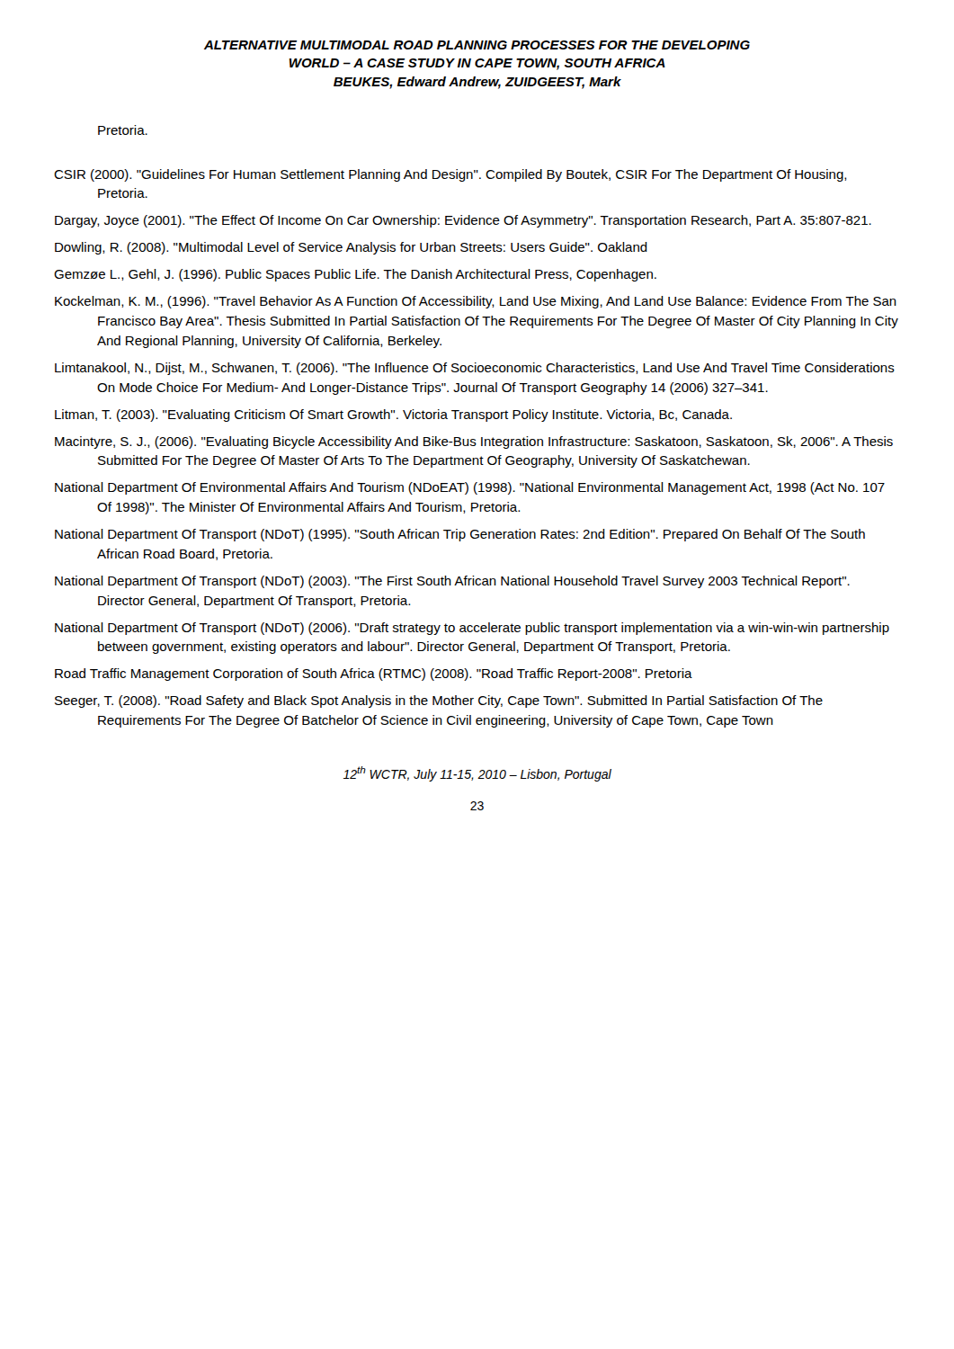ALTERNATIVE MULTIMODAL ROAD PLANNING PROCESSES FOR THE DEVELOPING
WORLD – A CASE STUDY IN CAPE TOWN, SOUTH AFRICA
BEUKES, Edward Andrew, ZUIDGEEST, Mark
Pretoria.
CSIR (2000). "Guidelines For Human Settlement Planning And Design". Compiled By Boutek, CSIR For The Department Of Housing, Pretoria.
Dargay, Joyce (2001). "The Effect Of Income On Car Ownership: Evidence Of Asymmetry". Transportation Research, Part A. 35:807-821.
Dowling, R. (2008). "Multimodal Level of Service Analysis for Urban Streets: Users Guide". Oakland
Gemzøe L., Gehl, J. (1996). Public Spaces Public Life. The Danish Architectural Press, Copenhagen.
Kockelman, K. M., (1996). "Travel Behavior As A Function Of Accessibility, Land Use Mixing, And Land Use Balance: Evidence From The San Francisco Bay Area". Thesis Submitted In Partial Satisfaction Of The Requirements For The Degree Of Master Of City Planning In City And Regional Planning, University Of California, Berkeley.
Limtanakool, N., Dijst, M., Schwanen, T. (2006). "The Influence Of Socioeconomic Characteristics, Land Use And Travel Time Considerations On Mode Choice For Medium- And Longer-Distance Trips". Journal Of Transport Geography 14 (2006) 327–341.
Litman, T. (2003). "Evaluating Criticism Of Smart Growth". Victoria Transport Policy Institute. Victoria, Bc, Canada.
Macintyre, S. J., (2006). "Evaluating Bicycle Accessibility And Bike-Bus Integration Infrastructure: Saskatoon, Saskatoon, Sk, 2006". A Thesis Submitted For The Degree Of Master Of Arts To The Department Of Geography, University Of Saskatchewan.
National Department Of Environmental Affairs And Tourism (NDoEAT) (1998). "National Environmental Management Act, 1998 (Act No. 107 Of 1998)". The Minister Of Environmental Affairs And Tourism, Pretoria.
National Department Of Transport (NDoT) (1995). "South African Trip Generation Rates: 2nd Edition". Prepared On Behalf Of The South African Road Board, Pretoria.
National Department Of Transport (NDoT) (2003). "The First South African National Household Travel Survey 2003 Technical Report". Director General, Department Of Transport, Pretoria.
National Department Of Transport (NDoT) (2006). "Draft strategy to accelerate public transport implementation via a win-win-win partnership between government, existing operators and labour". Director General, Department Of Transport, Pretoria.
Road Traffic Management Corporation of South Africa (RTMC) (2008). "Road Traffic Report-2008". Pretoria
Seeger, T. (2008). "Road Safety and Black Spot Analysis in the Mother City, Cape Town". Submitted In Partial Satisfaction Of The Requirements For The Degree Of Batchelor Of Science in Civil engineering, University of Cape Town, Cape Town
12th WCTR, July 11-15, 2010 – Lisbon, Portugal
23